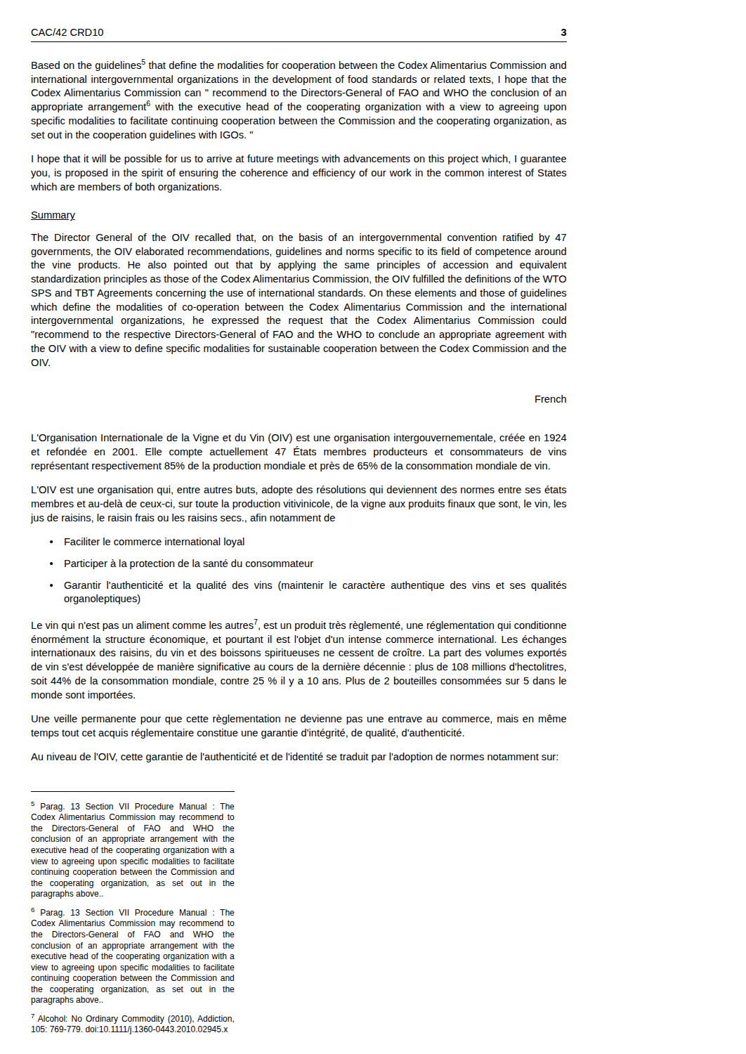CAC/42 CRD10 3
Based on the guidelines5 that define the modalities for cooperation between the Codex Alimentarius Commission and international intergovernmental organizations in the development of food standards or related texts, I hope that the Codex Alimentarius Commission can " recommend to the Directors-General of FAO and WHO the conclusion of an appropriate arrangement6 with the executive head of the cooperating organization with a view to agreeing upon specific modalities to facilitate continuing cooperation between the Commission and the cooperating organization, as set out in the cooperation guidelines with IGOs. "
I hope that it will be possible for us to arrive at future meetings with advancements on this project which, I guarantee you, is proposed in the spirit of ensuring the coherence and efficiency of our work in the common interest of States which are members of both organizations.
Summary
The Director General of the OIV recalled that, on the basis of an intergovernmental convention ratified by 47 governments, the OIV elaborated recommendations, guidelines and norms specific to its field of competence around the vine products. He also pointed out that by applying the same principles of accession and equivalent standardization principles as those of the Codex Alimentarius Commission, the OIV fulfilled the definitions of the WTO SPS and TBT Agreements concerning the use of international standards. On these elements and those of guidelines which define the modalities of co-operation between the Codex Alimentarius Commission and the international intergovernmental organizations, he expressed the request that the Codex Alimentarius Commission could "recommend to the respective Directors-General of FAO and the WHO to conclude an appropriate agreement with the OIV with a view to define specific modalities for sustainable cooperation between the Codex Commission and the OIV.
French
L'Organisation Internationale de la Vigne et du Vin (OIV) est une organisation intergouvernementale, créée en 1924 et refondée en 2001. Elle compte actuellement 47 États membres producteurs et consommateurs de vins représentant respectivement 85% de la production mondiale et près de 65% de la consommation mondiale de vin.
L'OIV est une organisation qui, entre autres buts, adopte des résolutions qui deviennent des normes entre ses états membres et au-delà de ceux-ci, sur toute la production vitivinicole, de la vigne aux produits finaux que sont, le vin, les jus de raisins, le raisin frais ou les raisins secs., afin notamment de
Faciliter le commerce international loyal
Participer à la protection de la santé du consommateur
Garantir l'authenticité et la qualité des vins (maintenir le caractère authentique des vins et ses qualités organoleptiques)
Le vin qui n'est pas un aliment comme les autres7, est un produit très règlementé, une réglementation qui conditionne énormément la structure économique, et pourtant il est l'objet d'un intense commerce international. Les échanges internationaux des raisins, du vin et des boissons spiritueuses ne cessent de croître. La part des volumes exportés de vin s'est développée de manière significative au cours de la dernière décennie : plus de 108 millions d'hectolitres, soit 44% de la consommation mondiale, contre 25 % il y a 10 ans. Plus de 2 bouteilles consommées sur 5 dans le monde sont importées.
Une veille permanente pour que cette règlementation ne devienne pas une entrave au commerce, mais en même temps tout cet acquis réglementaire constitue une garantie d'intégrité, de qualité, d'authenticité.
Au niveau de l'OIV, cette garantie de l'authenticité et de l'identité se traduit par l'adoption de normes notamment sur:
5 Parag. 13 Section VII Procedure Manual : The Codex Alimentarius Commission may recommend to the Directors-General of FAO and WHO the conclusion of an appropriate arrangement with the executive head of the cooperating organization with a view to agreeing upon specific modalities to facilitate continuing cooperation between the Commission and the cooperating organization, as set out in the paragraphs above..
6 Parag. 13 Section VII Procedure Manual : The Codex Alimentarius Commission may recommend to the Directors-General of FAO and WHO the conclusion of an appropriate arrangement with the executive head of the cooperating organization with a view to agreeing upon specific modalities to facilitate continuing cooperation between the Commission and the cooperating organization, as set out in the paragraphs above..
7 Alcohol: No Ordinary Commodity (2010), Addiction, 105: 769-779. doi:10.1111/j.1360-0443.2010.02945.x